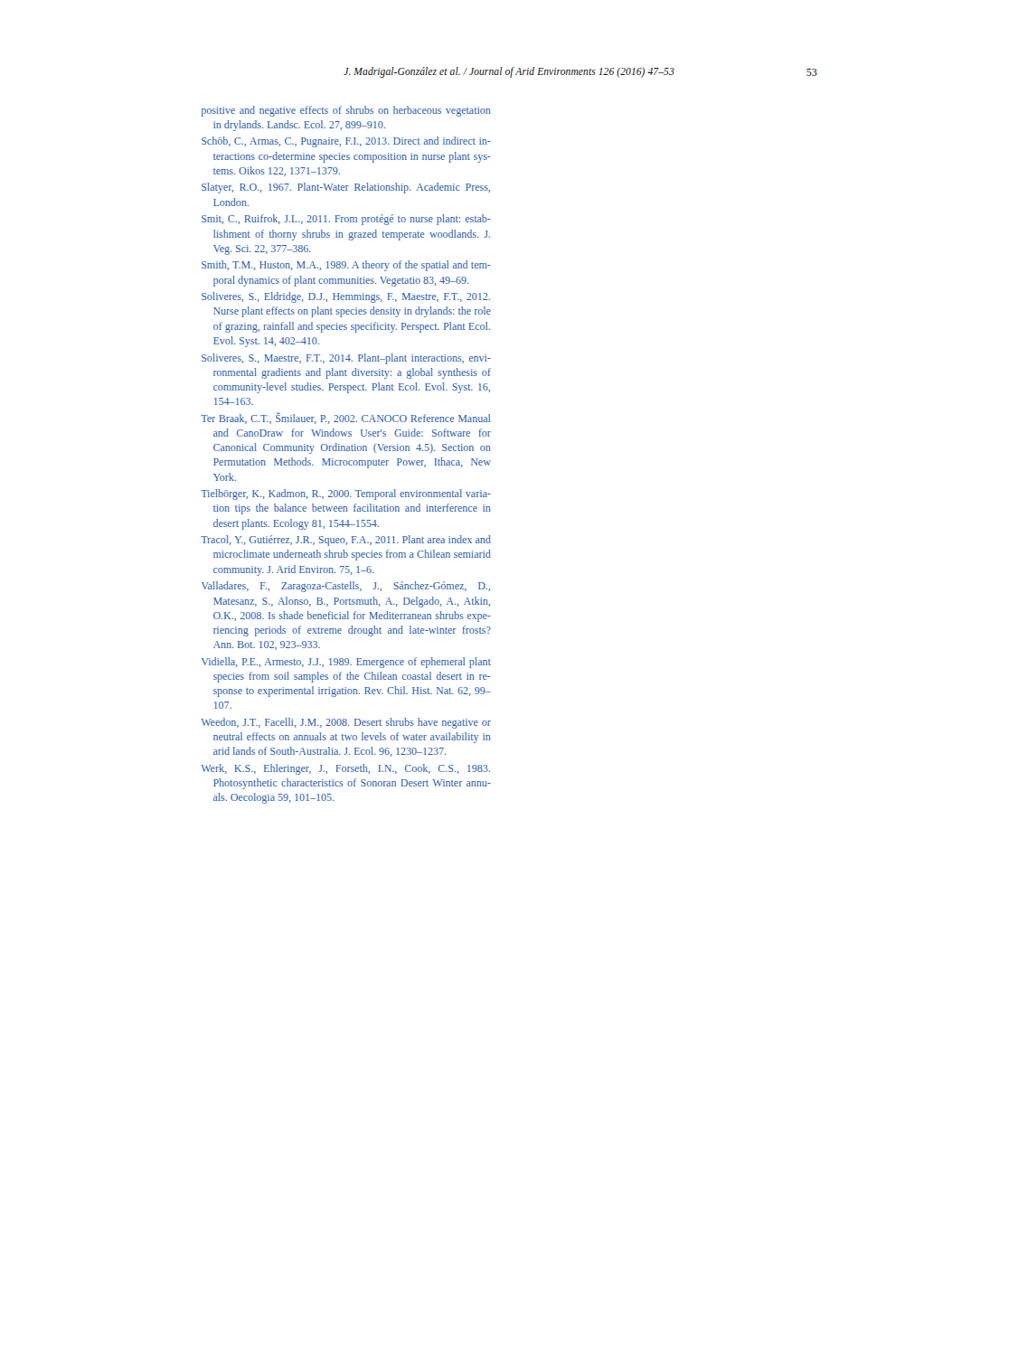J. Madrigal-González et al. / Journal of Arid Environments 126 (2016) 47–53 53
positive and negative effects of shrubs on herbaceous vegetation in drylands. Landsc. Ecol. 27, 899–910.
Schöb, C., Armas, C., Pugnaire, F.I., 2013. Direct and indirect interactions co-determine species composition in nurse plant systems. Oikos 122, 1371–1379.
Slatyer, R.O., 1967. Plant-Water Relationship. Academic Press, London.
Smit, C., Ruifrok, J.L., 2011. From protégé to nurse plant: establishment of thorny shrubs in grazed temperate woodlands. J. Veg. Sci. 22, 377–386.
Smith, T.M., Huston, M.A., 1989. A theory of the spatial and temporal dynamics of plant communities. Vegetatio 83, 49–69.
Soliveres, S., Eldridge, D.J., Hemmings, F., Maestre, F.T., 2012. Nurse plant effects on plant species density in drylands: the role of grazing, rainfall and species specificity. Perspect. Plant Ecol. Evol. Syst. 14, 402–410.
Soliveres, S., Maestre, F.T., 2014. Plant–plant interactions, environmental gradients and plant diversity: a global synthesis of community-level studies. Perspect. Plant Ecol. Evol. Syst. 16, 154–163.
Ter Braak, C.T., Šmilauer, P., 2002. CANOCO Reference Manual and CanoDraw for Windows User's Guide: Software for Canonical Community Ordination (Version 4.5). Section on Permutation Methods. Microcomputer Power, Ithaca, New York.
Tielbörger, K., Kadmon, R., 2000. Temporal environmental variation tips the balance between facilitation and interference in desert plants. Ecology 81, 1544–1554.
Tracol, Y., Gutiérrez, J.R., Squeo, F.A., 2011. Plant area index and microclimate underneath shrub species from a Chilean semiarid community. J. Arid Environ. 75, 1–6.
Valladares, F., Zaragoza-Castells, J., Sánchez-Gómez, D., Matesanz, S., Alonso, B., Portsmuth, A., Delgado, A., Atkin, O.K., 2008. Is shade beneficial for Mediterranean shrubs experiencing periods of extreme drought and late-winter frosts? Ann. Bot. 102, 923–933.
Vidiella, P.E., Armesto, J.J., 1989. Emergence of ephemeral plant species from soil samples of the Chilean coastal desert in response to experimental irrigation. Rev. Chil. Hist. Nat. 62, 99–107.
Weedon, J.T., Facelli, J.M., 2008. Desert shrubs have negative or neutral effects on annuals at two levels of water availability in arid lands of South-Australia. J. Ecol. 96, 1230–1237.
Werk, K.S., Ehleringer, J., Forseth, I.N., Cook, C.S., 1983. Photosynthetic characteristics of Sonoran Desert Winter annuals. Oecologia 59, 101–105.